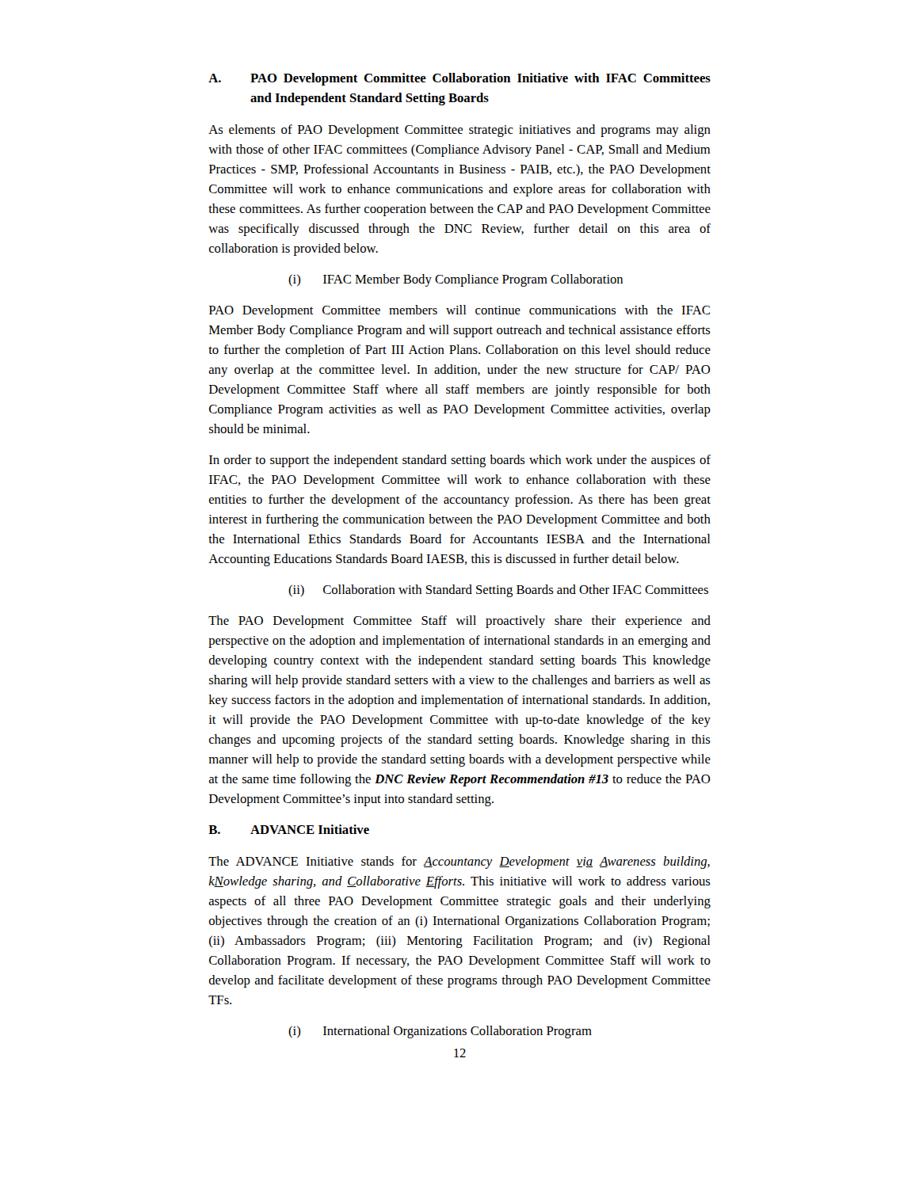A. PAO Development Committee Collaboration Initiative with IFAC Committees and Independent Standard Setting Boards
As elements of PAO Development Committee strategic initiatives and programs may align with those of other IFAC committees (Compliance Advisory Panel - CAP, Small and Medium Practices - SMP, Professional Accountants in Business - PAIB, etc.), the PAO Development Committee will work to enhance communications and explore areas for collaboration with these committees. As further cooperation between the CAP and PAO Development Committee was specifically discussed through the DNC Review, further detail on this area of collaboration is provided below.
(i) IFAC Member Body Compliance Program Collaboration
PAO Development Committee members will continue communications with the IFAC Member Body Compliance Program and will support outreach and technical assistance efforts to further the completion of Part III Action Plans. Collaboration on this level should reduce any overlap at the committee level. In addition, under the new structure for CAP/ PAO Development Committee Staff where all staff members are jointly responsible for both Compliance Program activities as well as PAO Development Committee activities, overlap should be minimal.
In order to support the independent standard setting boards which work under the auspices of IFAC, the PAO Development Committee will work to enhance collaboration with these entities to further the development of the accountancy profession. As there has been great interest in furthering the communication between the PAO Development Committee and both the International Ethics Standards Board for Accountants IESBA and the International Accounting Educations Standards Board IAESB, this is discussed in further detail below.
(ii) Collaboration with Standard Setting Boards and Other IFAC Committees
The PAO Development Committee Staff will proactively share their experience and perspective on the adoption and implementation of international standards in an emerging and developing country context with the independent standard setting boards This knowledge sharing will help provide standard setters with a view to the challenges and barriers as well as key success factors in the adoption and implementation of international standards. In addition, it will provide the PAO Development Committee with up-to-date knowledge of the key changes and upcoming projects of the standard setting boards. Knowledge sharing in this manner will help to provide the standard setting boards with a development perspective while at the same time following the DNC Review Report Recommendation #13 to reduce the PAO Development Committee’s input into standard setting.
B. ADVANCE Initiative
The ADVANCE Initiative stands for Accountancy Development via Awareness building, kNowledge sharing, and Collaborative Efforts. This initiative will work to address various aspects of all three PAO Development Committee strategic goals and their underlying objectives through the creation of an (i) International Organizations Collaboration Program; (ii) Ambassadors Program; (iii) Mentoring Facilitation Program; and (iv) Regional Collaboration Program. If necessary, the PAO Development Committee Staff will work to develop and facilitate development of these programs through PAO Development Committee TFs.
(i) International Organizations Collaboration Program
12